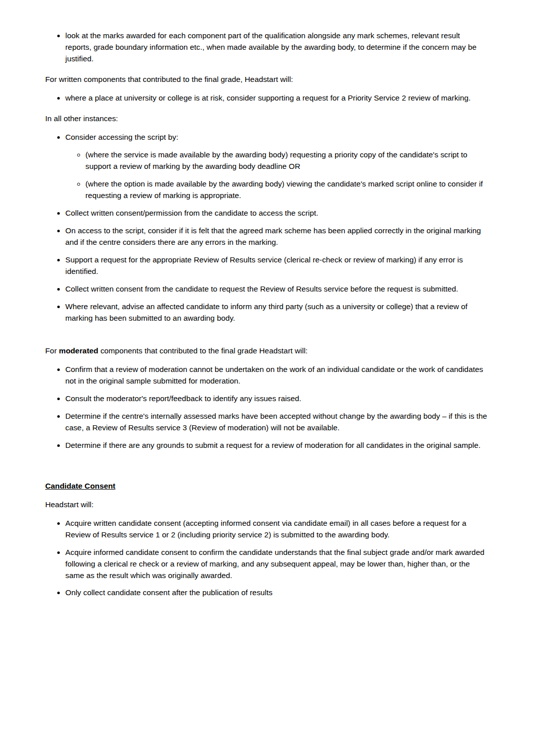look at the marks awarded for each component part of the qualification alongside any mark schemes, relevant result reports, grade boundary information etc., when made available by the awarding body, to determine if the concern may be justified.
For written components that contributed to the final grade, Headstart will:
where a place at university or college is at risk, consider supporting a request for a Priority Service 2 review of marking.
In all other instances:
Consider accessing the script by:
(where the service is made available by the awarding body) requesting a priority copy of the candidate's script to support a review of marking by the awarding body deadline OR
(where the option is made available by the awarding body) viewing the candidate's marked script online to consider if requesting a review of marking is appropriate.
Collect written consent/permission from the candidate to access the script.
On access to the script, consider if it is felt that the agreed mark scheme has been applied correctly in the original marking and if the centre considers there are any errors in the marking.
Support a request for the appropriate Review of Results service (clerical re-check or review of marking) if any error is identified.
Collect written consent from the candidate to request the Review of Results service before the request is submitted.
Where relevant, advise an affected candidate to inform any third party (such as a university or college) that a review of marking has been submitted to an awarding body.
For moderated components that contributed to the final grade Headstart will:
Confirm that a review of moderation cannot be undertaken on the work of an individual candidate or the work of candidates not in the original sample submitted for moderation.
Consult the moderator's report/feedback to identify any issues raised.
Determine if the centre's internally assessed marks have been accepted without change by the awarding body – if this is the case, a Review of Results service 3 (Review of moderation) will not be available.
Determine if there are any grounds to submit a request for a review of moderation for all candidates in the original sample.
Candidate Consent
Headstart will:
Acquire written candidate consent (accepting informed consent via candidate email) in all cases before a request for a Review of Results service 1 or 2 (including priority service 2) is submitted to the awarding body.
Acquire informed candidate consent to confirm the candidate understands that the final subject grade and/or mark awarded following a clerical re check or a review of marking, and any subsequent appeal, may be lower than, higher than, or the same as the result which was originally awarded.
Only collect candidate consent after the publication of results